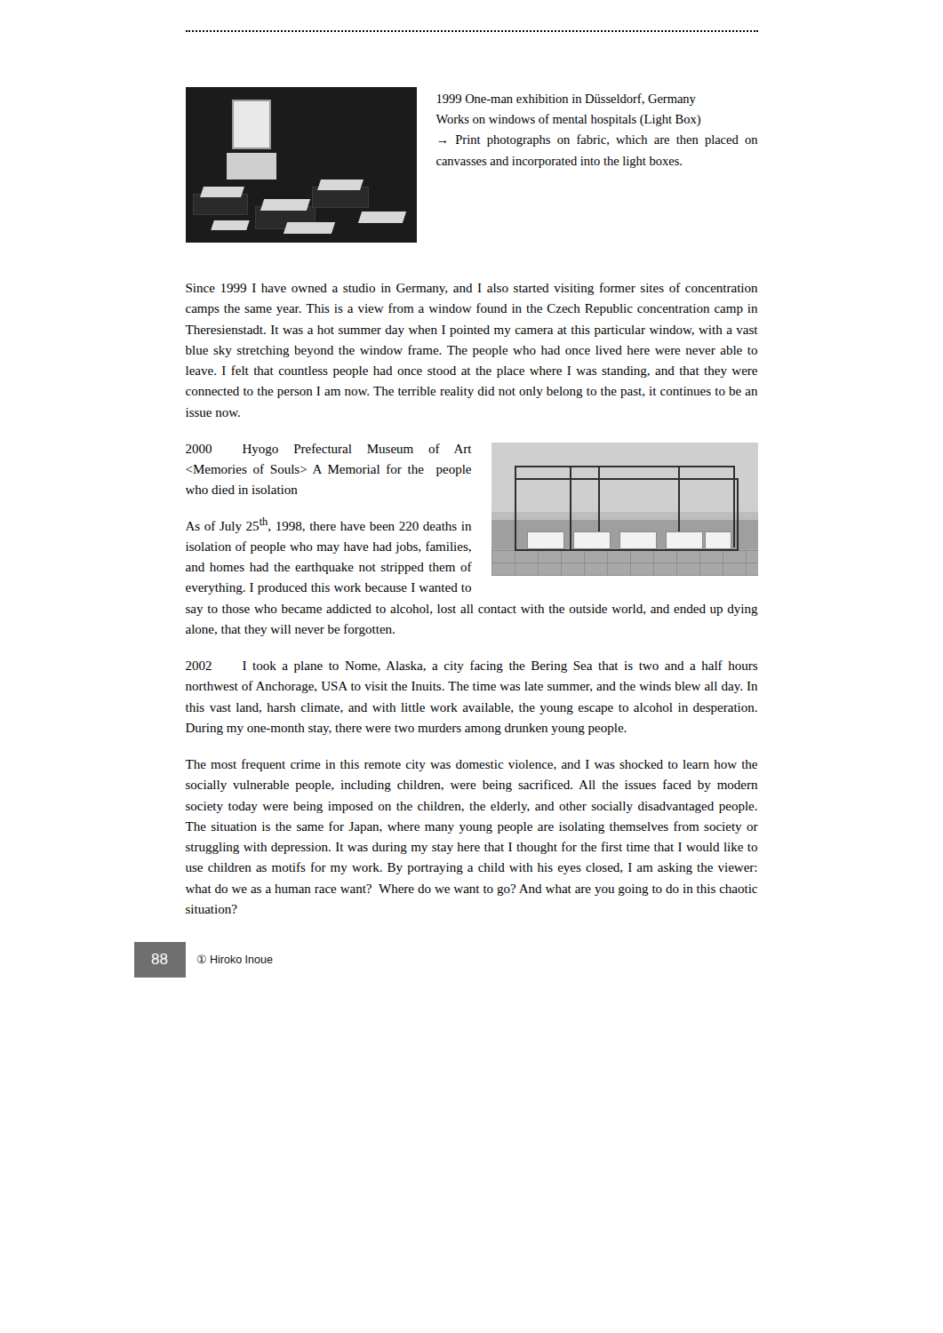1999 One-man exhibition in Düsseldorf, Germany
Works on windows of mental hospitals (Light Box)
→ Print photographs on fabric, which are then placed on canvasses and incorporated into the light boxes.
Since 1999 I have owned a studio in Germany, and I also started visiting former sites of concentration camps the same year. This is a view from a window found in the Czech Republic concentration camp in Theresienstadt. It was a hot summer day when I pointed my camera at this particular window, with a vast blue sky stretching beyond the window frame. The people who had once lived here were never able to leave. I felt that countless people had once stood at the place where I was standing, and that they were connected to the person I am now. The terrible reality did not only belong to the past, it continues to be an issue now.
2000 Hyogo Prefectural Museum of Art <Memories of Souls> A Memorial for the people who died in isolation
As of July 25th, 1998, there have been 220 deaths in isolation of people who may have had jobs, families, and homes had the earthquake not stripped them of everything. I produced this work because I wanted to say to those who became addicted to alcohol, lost all contact with the outside world, and ended up dying alone, that they will never be forgotten.
2002 I took a plane to Nome, Alaska, a city facing the Bering Sea that is two and a half hours northwest of Anchorage, USA to visit the Inuits. The time was late summer, and the winds blew all day. In this vast land, harsh climate, and with little work available, the young escape to alcohol in desperation. During my one-month stay, there were two murders among drunken young people.
The most frequent crime in this remote city was domestic violence, and I was shocked to learn how the socially vulnerable people, including children, were being sacrificed. All the issues faced by modern society today were being imposed on the children, the elderly, and other socially disadvantaged people. The situation is the same for Japan, where many young people are isolating themselves from society or struggling with depression. It was during my stay here that I thought for the first time that I would like to use children as motifs for my work. By portraying a child with his eyes closed, I am asking the viewer: what do we as a human race want? Where do we want to go? And what are you going to do in this chaotic situation?
88
① Hiroko Inoue